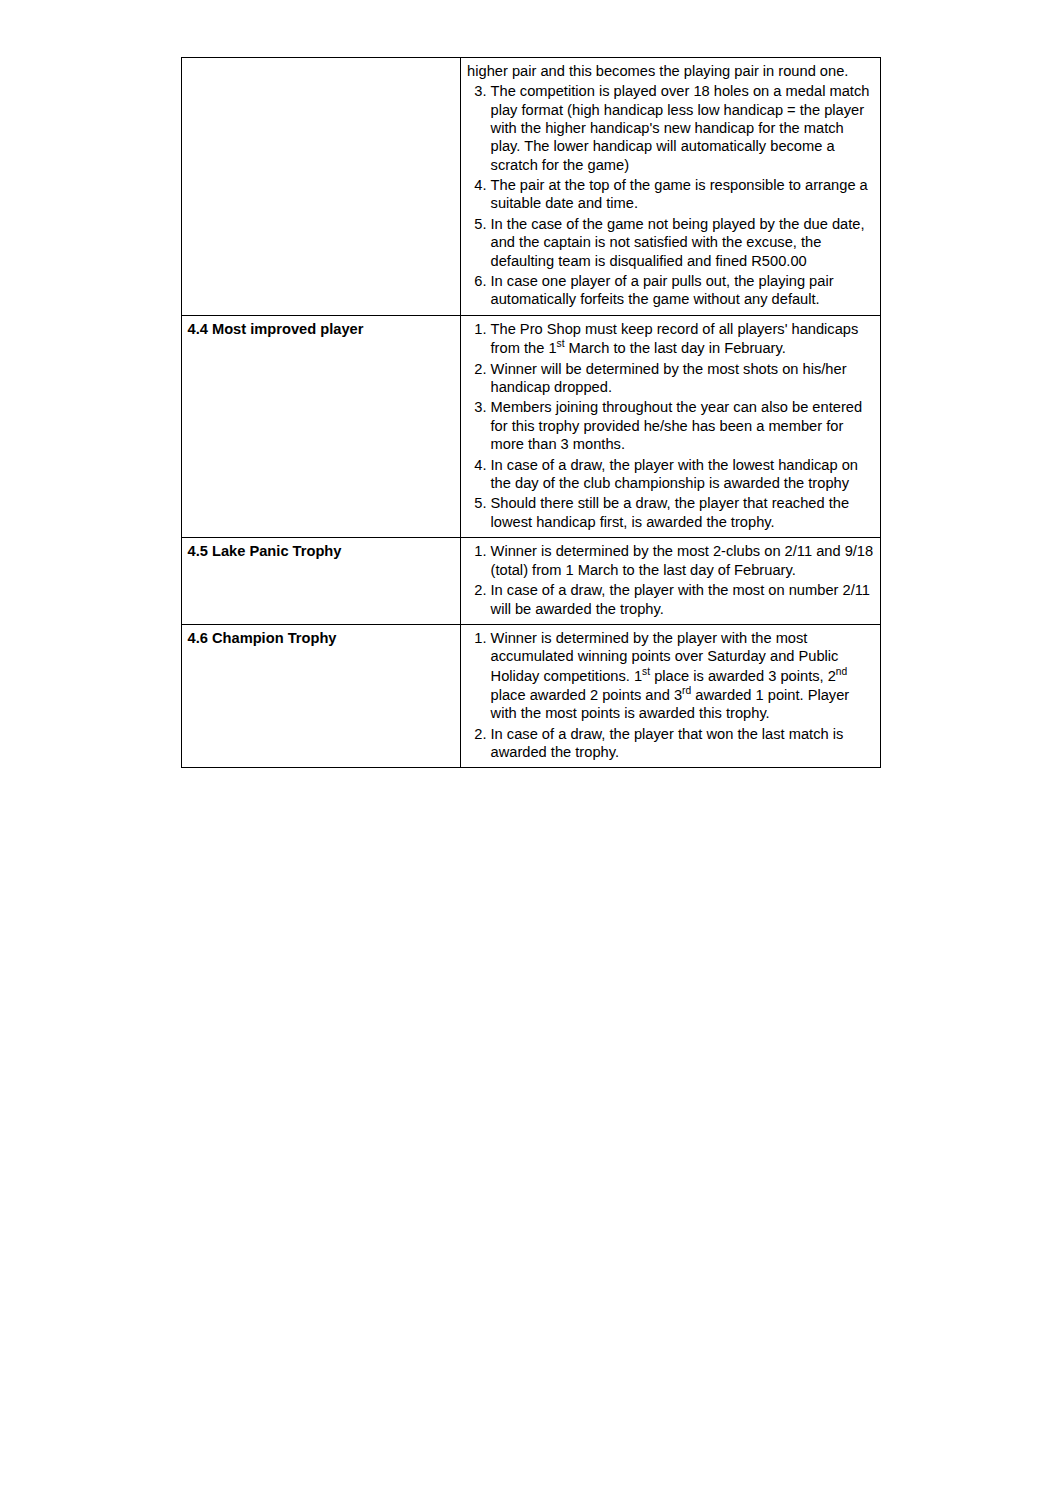| | higher pair and this becomes the playing pair in round one. The competition is played over 18 holes on a medal match play format (high handicap less low handicap = the player with the higher handicap's new handicap for the match play. The lower handicap will automatically become a scratch for the game) The pair at the top of the game is responsible to arrange a suitable date and time. In the case of the game not being played by the due date, and the captain is not satisfied with the excuse, the defaulting team is disqualified and fined R500.00 In case one player of a pair pulls out, the playing pair automatically forfeits the game without any default. |
| 4.4 Most improved player | The Pro Shop must keep record of all players' handicaps from the 1 st March to the last day in February. Winner will be determined by the most shots on his/her handicap dropped. Members joining throughout the year can also be entered for this trophy provided he/she has been a member for more than 3 months. In case of a draw, the player with the lowest handicap on the day of the club championship is awarded the trophy Should there still be a draw, the player that reached the lowest handicap first, is awarded the trophy. |
| 4.5 Lake Panic Trophy | Winner is determined by the most 2-clubs on 2/11 and 9/18 (total) from 1 March to the last day of February. In case of a draw, the player with the most on number 2/11 will be awarded the trophy. |
| 4.6 Champion Trophy | Winner is determined by the player with the most accumulated winning points over Saturday and Public Holiday competitions. 1 st place is awarded 3 points, 2 nd place awarded 2 points and 3 rd awarded 1 point. Player with the most points is awarded this trophy. In case of a draw, the player that won the last match is awarded the trophy. |